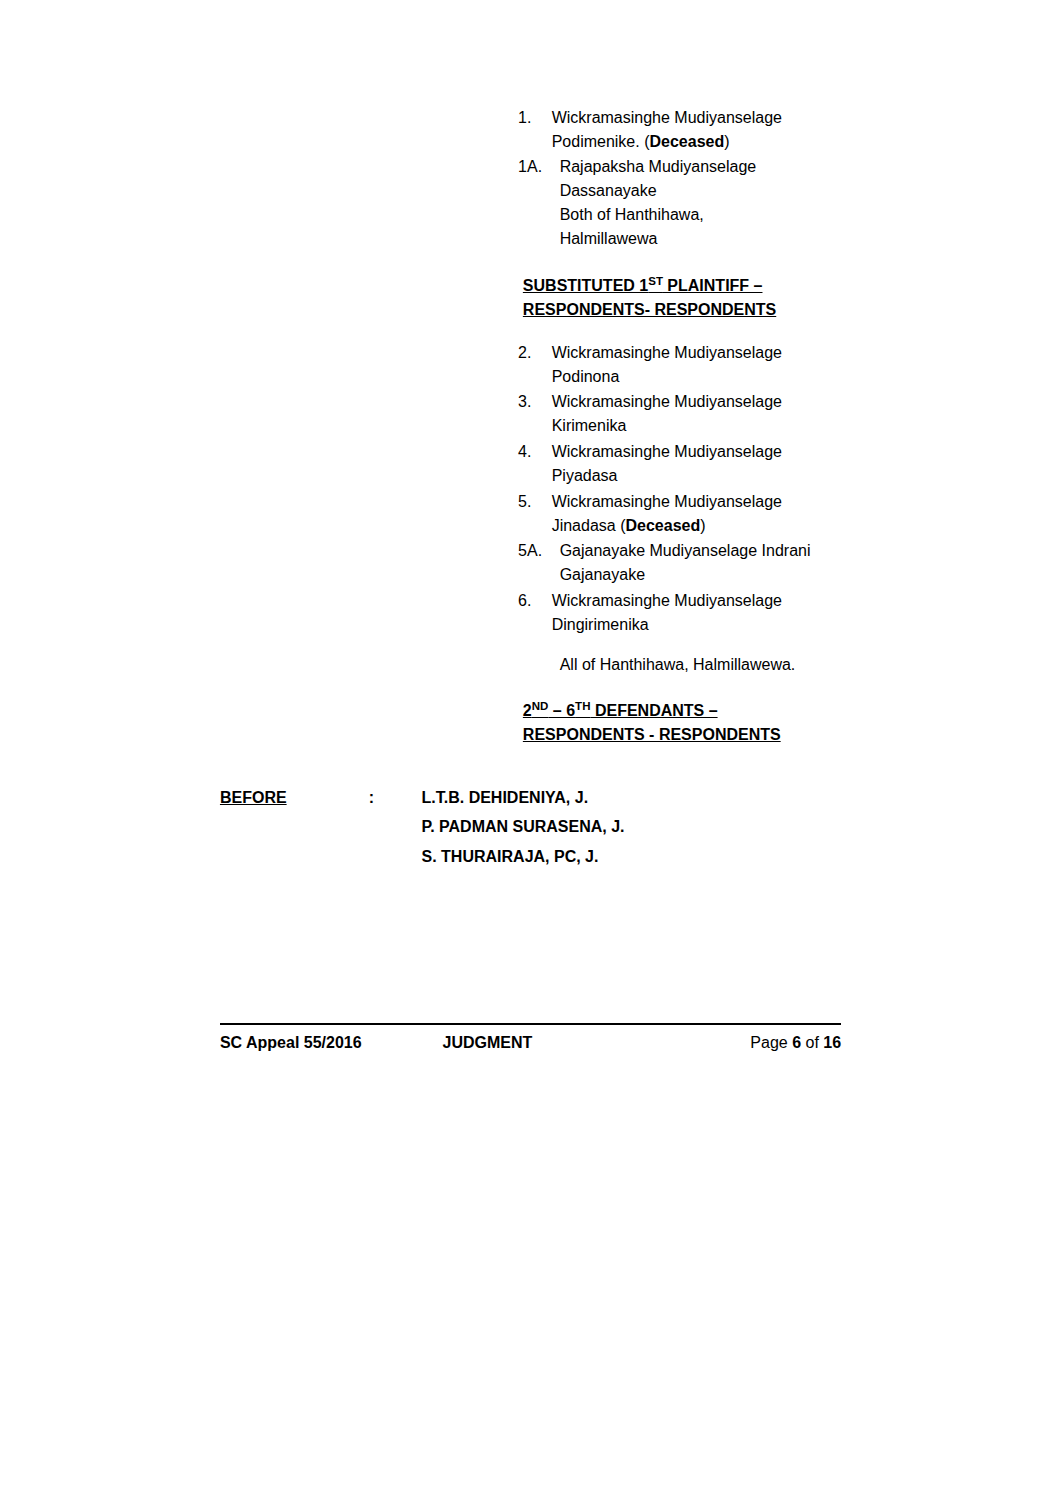1. Wickramasinghe Mudiyanselage Podimenike. (Deceased)
1A. Rajapaksha Mudiyanselage Dassanayake
Both of Hanthihawa,
Halmillawewa
SUBSTITUTED 1ST PLAINTIFF – RESPONDENTS- RESPONDENTS
2. Wickramasinghe Mudiyanselage Podinona
3. Wickramasinghe Mudiyanselage Kirimenika
4. Wickramasinghe Mudiyanselage Piyadasa
5. Wickramasinghe Mudiyanselage Jinadasa (Deceased)
5A. Gajanayake Mudiyanselage Indrani Gajanayake
6. Wickramasinghe Mudiyanselage Dingirimenika
All of Hanthihawa, Halmillawewa.
2ND – 6TH DEFENDANTS – RESPONDENTS - RESPONDENTS
BEFORE
:
L.T.B. DEHIDENIYA, J.
P. PADMAN SURASENA, J.
S. THURAIRAJA, PC, J.
SC Appeal 55/2016
JUDGMENT
Page 6 of 16